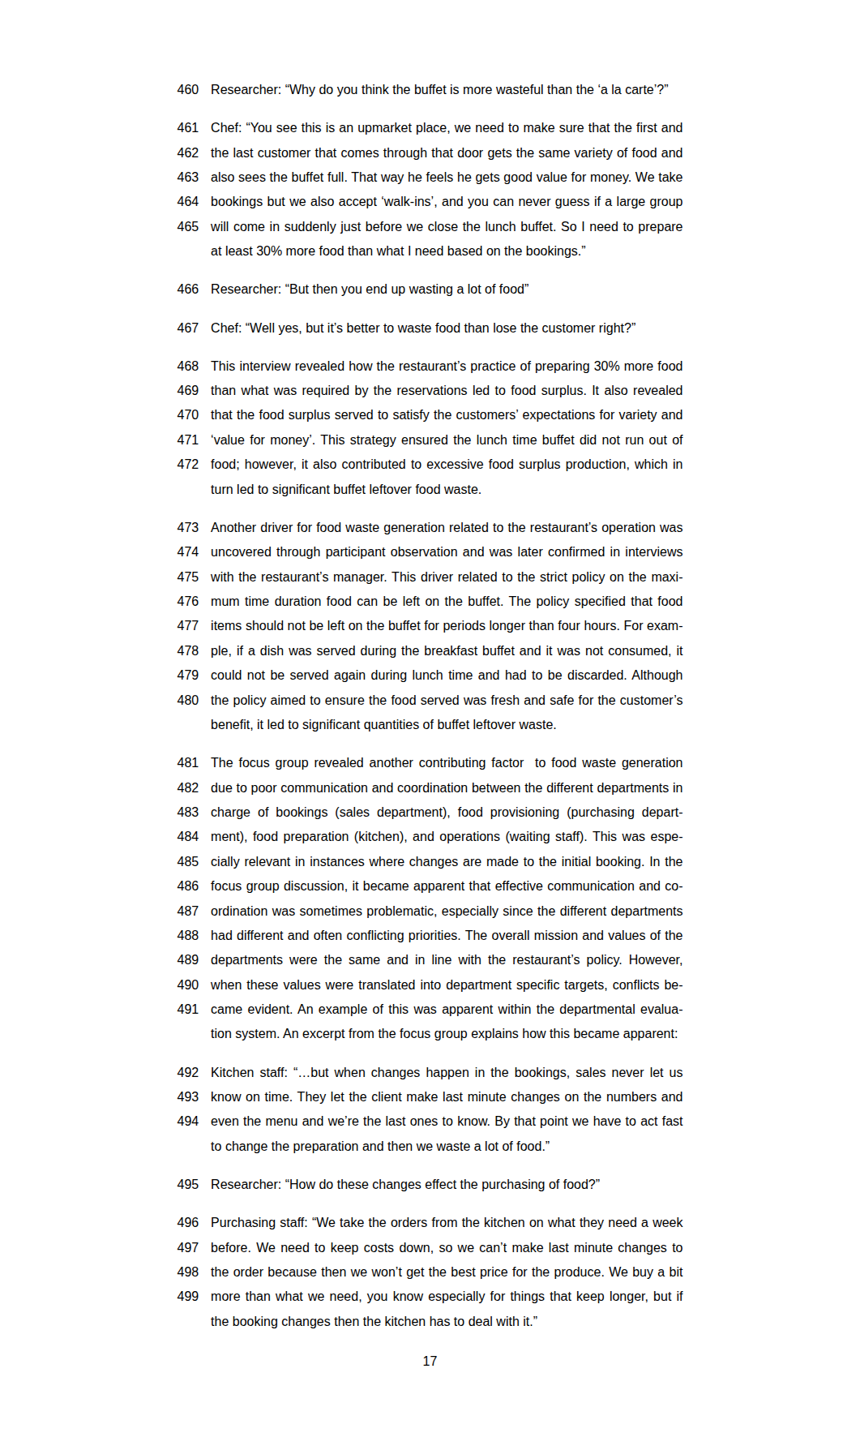460
Researcher: “Why do you think the buffet is more wasteful than the ‘a la carte’?”
461462463464465
Chef: “You see this is an upmarket place, we need to make sure that the first and the last customer that comes through that door gets the same variety of food and also sees the buffet full. That way he feels he gets good value for money. We take bookings but we also accept ‘walk-ins’, and you can never guess if a large group will come in suddenly just before we close the lunch buffet. So I need to prepare at least 30% more food than what I need based on the bookings.”
466
Researcher: “But then you end up wasting a lot of food”
467
Chef: “Well yes, but it’s better to waste food than lose the customer right?”
468469470471472
This interview revealed how the restaurant’s practice of preparing 30% more food than what was required by the reservations led to food surplus. It also revealed that the food surplus served to satisfy the customers’ expectations for variety and ‘value for money’. This strategy ensured the lunch time buffet did not run out of food; however, it also contributed to excessive food surplus production, which in turn led to significant buffet leftover food waste.
473474475476477478479480
Another driver for food waste generation related to the restaurant’s operation was uncovered through participant observation and was later confirmed in interviews with the restaurant’s manager. This driver related to the strict policy on the maximum time duration food can be left on the buffet. The policy specified that food items should not be left on the buffet for periods longer than four hours. For example, if a dish was served during the breakfast buffet and it was not consumed, it could not be served again during lunch time and had to be discarded. Although the policy aimed to ensure the food served was fresh and safe for the customer’s benefit, it led to significant quantities of buffet leftover waste.
481482483484485486487488489490491
The focus group revealed another contributing factor to food waste generation due to poor communication and coordination between the different departments in charge of bookings (sales department), food provisioning (purchasing department), food preparation (kitchen), and operations (waiting staff). This was especially relevant in instances where changes are made to the initial booking. In the focus group discussion, it became apparent that effective communication and coordination was sometimes problematic, especially since the different departments had different and often conflicting priorities. The overall mission and values of the departments were the same and in line with the restaurant’s policy. However, when these values were translated into department specific targets, conflicts became evident. An example of this was apparent within the departmental evaluation system. An excerpt from the focus group explains how this became apparent:
492493494
Kitchen staff: “…but when changes happen in the bookings, sales never let us know on time. They let the client make last minute changes on the numbers and even the menu and we’re the last ones to know. By that point we have to act fast to change the preparation and then we waste a lot of food.”
495
Researcher: “How do these changes effect the purchasing of food?”
496497498499
Purchasing staff: “We take the orders from the kitchen on what they need a week before. We need to keep costs down, so we can’t make last minute changes to the order because then we won’t get the best price for the produce. We buy a bit more than what we need, you know especially for things that keep longer, but if the booking changes then the kitchen has to deal with it.”
17